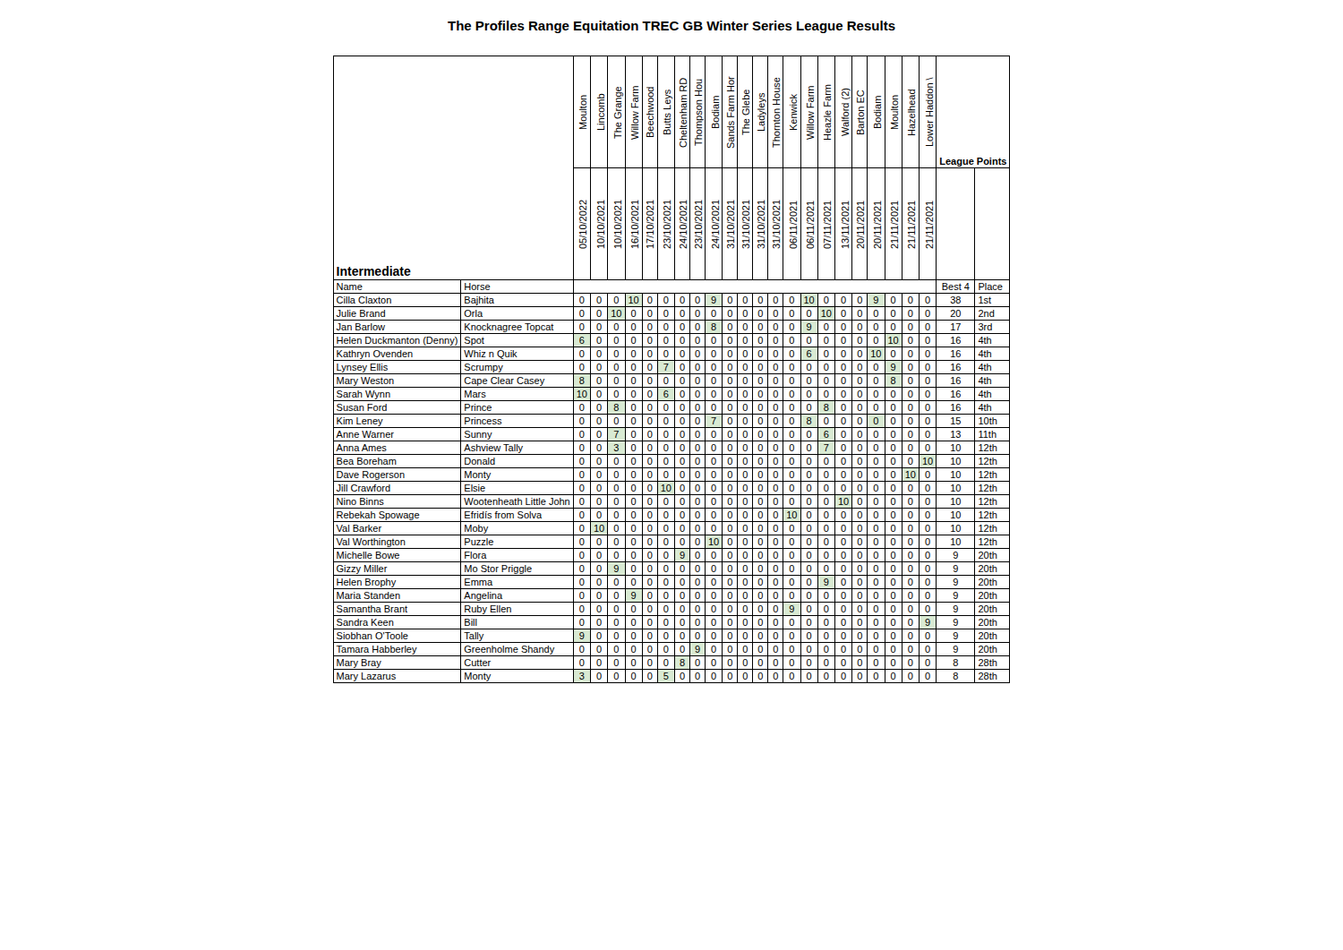The Profiles Range Equitation TREC GB Winter Series League Results
| Intermediate | Moulton | Lincomb | The Grange | Willow Farm | Beechwood | Butts Leys | Cheltenham RD | Thompson Hou | Bodiam | Sands Farm Hor | The Glebe | Ladyleys | Thornton House | Kenwick | Willow Farm | Heazle Farm | Walford (2) | Barton EC | Bodiam | Moulton | Hazelhead | Lower Haddon \ | League Points |
| --- | --- | --- | --- | --- | --- | --- | --- | --- | --- | --- | --- | --- | --- | --- | --- | --- | --- | --- | --- | --- | --- | --- | --- |
| 05/10/2022 | 10/10/2021 | 10/10/2021 | 16/10/2021 | 17/10/2021 | 23/10/2021 | 24/10/2021 | 23/10/2021 | 24/10/2021 | 31/10/2021 | 31/10/2021 | 31/10/2021 | 31/10/2021 | 06/11/2021 | 06/11/2021 | 07/11/2021 | 13/11/2021 | 20/11/2021 | 20/11/2021 | 21/11/2021 | 21/11/2021 | 21/11/2021 | | |
| Name | Horse | | Best 4 | Place |
| Cilla Claxton | Bajhita | 0 | 0 | 0 | 10 | 0 | 0 | 0 | 0 | 9 | 0 | 0 | 0 | 0 | 0 | 10 | 0 | 0 | 0 | 9 | 0 | 0 | 0 | 38 | 1st |
| Julie Brand | Orla | 0 | 0 | 10 | 0 | 0 | 0 | 0 | 0 | 0 | 0 | 0 | 0 | 0 | 0 | 0 | 10 | 0 | 0 | 0 | 0 | 0 | 0 | 20 | 2nd |
| Jan Barlow | Knocknagree Topcat | 0 | 0 | 0 | 0 | 0 | 0 | 0 | 0 | 8 | 0 | 0 | 0 | 0 | 0 | 9 | 0 | 0 | 0 | 0 | 0 | 0 | 0 | 17 | 3rd |
| Helen Duckmanton (Denny) | Spot | 6 | 0 | 0 | 0 | 0 | 0 | 0 | 0 | 0 | 0 | 0 | 0 | 0 | 0 | 0 | 0 | 0 | 0 | 0 | 10 | 0 | 0 | 16 | 4th |
| Kathryn Ovenden | Whiz n Quik | 0 | 0 | 0 | 0 | 0 | 0 | 0 | 0 | 0 | 0 | 0 | 0 | 0 | 0 | 6 | 0 | 0 | 0 | 10 | 0 | 0 | 0 | 16 | 4th |
| Lynsey Ellis | Scrumpy | 0 | 0 | 0 | 0 | 0 | 7 | 0 | 0 | 0 | 0 | 0 | 0 | 0 | 0 | 0 | 0 | 0 | 0 | 0 | 9 | 0 | 0 | 16 | 4th |
| Mary Weston | Cape Clear Casey | 8 | 0 | 0 | 0 | 0 | 0 | 0 | 0 | 0 | 0 | 0 | 0 | 0 | 0 | 0 | 0 | 0 | 0 | 0 | 8 | 0 | 0 | 16 | 4th |
| Sarah Wynn | Mars | 10 | 0 | 0 | 0 | 0 | 6 | 0 | 0 | 0 | 0 | 0 | 0 | 0 | 0 | 0 | 0 | 0 | 0 | 0 | 0 | 0 | 0 | 16 | 4th |
| Susan Ford | Prince | 0 | 0 | 8 | 0 | 0 | 0 | 0 | 0 | 0 | 0 | 0 | 0 | 0 | 0 | 0 | 8 | 0 | 0 | 0 | 0 | 0 | 0 | 16 | 4th |
| Kim Leney | Princess | 0 | 0 | 0 | 0 | 0 | 0 | 0 | 0 | 7 | 0 | 0 | 0 | 0 | 0 | 8 | 0 | 0 | 0 | 0 | 0 | 0 | 0 | 15 | 10th |
| Anne Warner | Sunny | 0 | 0 | 7 | 0 | 0 | 0 | 0 | 0 | 0 | 0 | 0 | 0 | 0 | 0 | 0 | 6 | 0 | 0 | 0 | 0 | 0 | 0 | 13 | 11th |
| Anna Ames | Ashview Tally | 0 | 0 | 3 | 0 | 0 | 0 | 0 | 0 | 0 | 0 | 0 | 0 | 0 | 0 | 0 | 7 | 0 | 0 | 0 | 0 | 0 | 0 | 10 | 12th |
| Bea Boreham | Donald | 0 | 0 | 0 | 0 | 0 | 0 | 0 | 0 | 0 | 0 | 0 | 0 | 0 | 0 | 0 | 0 | 0 | 0 | 0 | 0 | 0 | 10 | 10 | 12th |
| Dave Rogerson | Monty | 0 | 0 | 0 | 0 | 0 | 0 | 0 | 0 | 0 | 0 | 0 | 0 | 0 | 0 | 0 | 0 | 0 | 0 | 0 | 0 | 10 | 0 | 10 | 12th |
| Jill Crawford | Elsie | 0 | 0 | 0 | 0 | 0 | 10 | 0 | 0 | 0 | 0 | 0 | 0 | 0 | 0 | 0 | 0 | 0 | 0 | 0 | 0 | 0 | 0 | 10 | 12th |
| Nino Binns | Wootenheath Little John | 0 | 0 | 0 | 0 | 0 | 0 | 0 | 0 | 0 | 0 | 0 | 0 | 0 | 0 | 0 | 0 | 10 | 0 | 0 | 0 | 0 | 0 | 10 | 12th |
| Rebekah Spowage | Efridís from Solva | 0 | 0 | 0 | 0 | 0 | 0 | 0 | 0 | 0 | 0 | 0 | 0 | 0 | 10 | 0 | 0 | 0 | 0 | 0 | 0 | 0 | 0 | 10 | 12th |
| Val Barker | Moby | 0 | 10 | 0 | 0 | 0 | 0 | 0 | 0 | 0 | 0 | 0 | 0 | 0 | 0 | 0 | 0 | 0 | 0 | 0 | 0 | 0 | 0 | 10 | 12th |
| Val Worthington | Puzzle | 0 | 0 | 0 | 0 | 0 | 0 | 0 | 0 | 10 | 0 | 0 | 0 | 0 | 0 | 0 | 0 | 0 | 0 | 0 | 0 | 0 | 0 | 10 | 12th |
| Michelle Bowe | Flora | 0 | 0 | 0 | 0 | 0 | 0 | 9 | 0 | 0 | 0 | 0 | 0 | 0 | 0 | 0 | 0 | 0 | 0 | 0 | 0 | 0 | 0 | 9 | 20th |
| Gizzy Miller | Mo Stor Priggle | 0 | 0 | 9 | 0 | 0 | 0 | 0 | 0 | 0 | 0 | 0 | 0 | 0 | 0 | 0 | 0 | 0 | 0 | 0 | 0 | 0 | 0 | 9 | 20th |
| Helen Brophy | Emma | 0 | 0 | 0 | 0 | 0 | 0 | 0 | 0 | 0 | 0 | 0 | 0 | 0 | 0 | 0 | 9 | 0 | 0 | 0 | 0 | 0 | 0 | 9 | 20th |
| Maria Standen | Angelina | 0 | 0 | 0 | 9 | 0 | 0 | 0 | 0 | 0 | 0 | 0 | 0 | 0 | 0 | 0 | 0 | 0 | 0 | 0 | 0 | 0 | 0 | 9 | 20th |
| Samantha Brant | Ruby Ellen | 0 | 0 | 0 | 0 | 0 | 0 | 0 | 0 | 0 | 0 | 0 | 0 | 0 | 9 | 0 | 0 | 0 | 0 | 0 | 0 | 0 | 0 | 9 | 20th |
| Sandra Keen | Bill | 0 | 0 | 0 | 0 | 0 | 0 | 0 | 0 | 0 | 0 | 0 | 0 | 0 | 0 | 0 | 0 | 0 | 0 | 0 | 0 | 0 | 9 | 9 | 20th |
| Siobhan O'Toole | Tally | 9 | 0 | 0 | 0 | 0 | 0 | 0 | 0 | 0 | 0 | 0 | 0 | 0 | 0 | 0 | 0 | 0 | 0 | 0 | 0 | 0 | 0 | 9 | 20th |
| Tamara Habberley | Greenholme Shandy | 0 | 0 | 0 | 0 | 0 | 0 | 0 | 9 | 0 | 0 | 0 | 0 | 0 | 0 | 0 | 0 | 0 | 0 | 0 | 0 | 0 | 0 | 9 | 20th |
| Mary Bray | Cutter | 0 | 0 | 0 | 0 | 0 | 0 | 8 | 0 | 0 | 0 | 0 | 0 | 0 | 0 | 0 | 0 | 0 | 0 | 0 | 0 | 0 | 0 | 8 | 28th |
| Mary Lazarus | Monty | 3 | 0 | 0 | 0 | 0 | 5 | 0 | 0 | 0 | 0 | 0 | 0 | 0 | 0 | 0 | 0 | 0 | 0 | 0 | 0 | 0 | 0 | 8 | 28th |